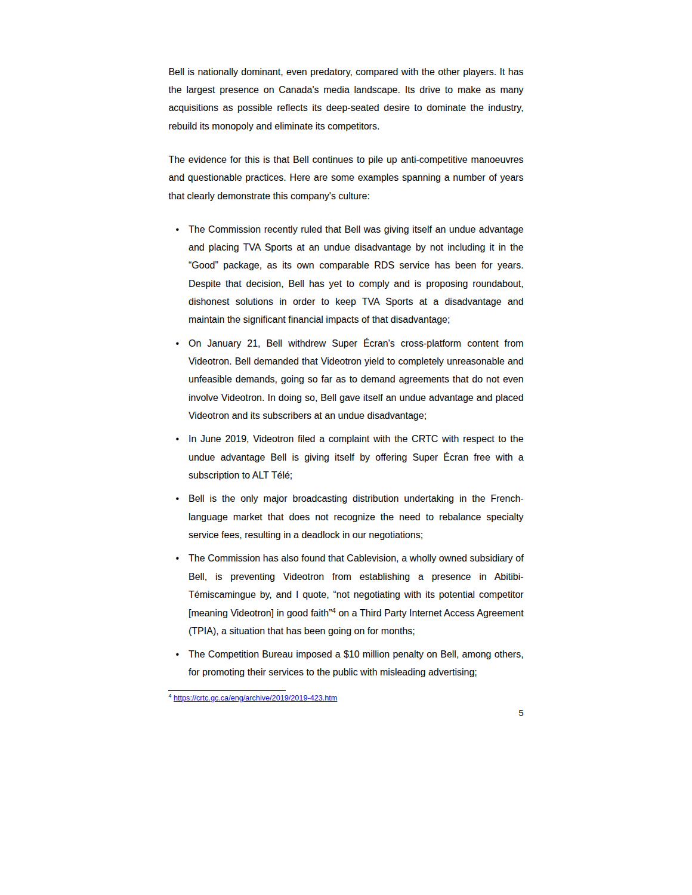Bell is nationally dominant, even predatory, compared with the other players. It has the largest presence on Canada's media landscape. Its drive to make as many acquisitions as possible reflects its deep-seated desire to dominate the industry, rebuild its monopoly and eliminate its competitors.
The evidence for this is that Bell continues to pile up anti-competitive manoeuvres and questionable practices. Here are some examples spanning a number of years that clearly demonstrate this company's culture:
The Commission recently ruled that Bell was giving itself an undue advantage and placing TVA Sports at an undue disadvantage by not including it in the “Good” package, as its own comparable RDS service has been for years. Despite that decision, Bell has yet to comply and is proposing roundabout, dishonest solutions in order to keep TVA Sports at a disadvantage and maintain the significant financial impacts of that disadvantage;
On January 21, Bell withdrew Super Écran's cross-platform content from Videotron. Bell demanded that Videotron yield to completely unreasonable and unfeasible demands, going so far as to demand agreements that do not even involve Videotron. In doing so, Bell gave itself an undue advantage and placed Videotron and its subscribers at an undue disadvantage;
In June 2019, Videotron filed a complaint with the CRTC with respect to the undue advantage Bell is giving itself by offering Super Écran free with a subscription to ALT Télé;
Bell is the only major broadcasting distribution undertaking in the French-language market that does not recognize the need to rebalance specialty service fees, resulting in a deadlock in our negotiations;
The Commission has also found that Cablevision, a wholly owned subsidiary of Bell, is preventing Videotron from establishing a presence in Abitibi-Témiscamingue by, and I quote, “not negotiating with its potential competitor [meaning Videotron] in good faith”4 on a Third Party Internet Access Agreement (TPIA), a situation that has been going on for months;
The Competition Bureau imposed a $10 million penalty on Bell, among others, for promoting their services to the public with misleading advertising;
4 https://crtc.gc.ca/eng/archive/2019/2019-423.htm
5